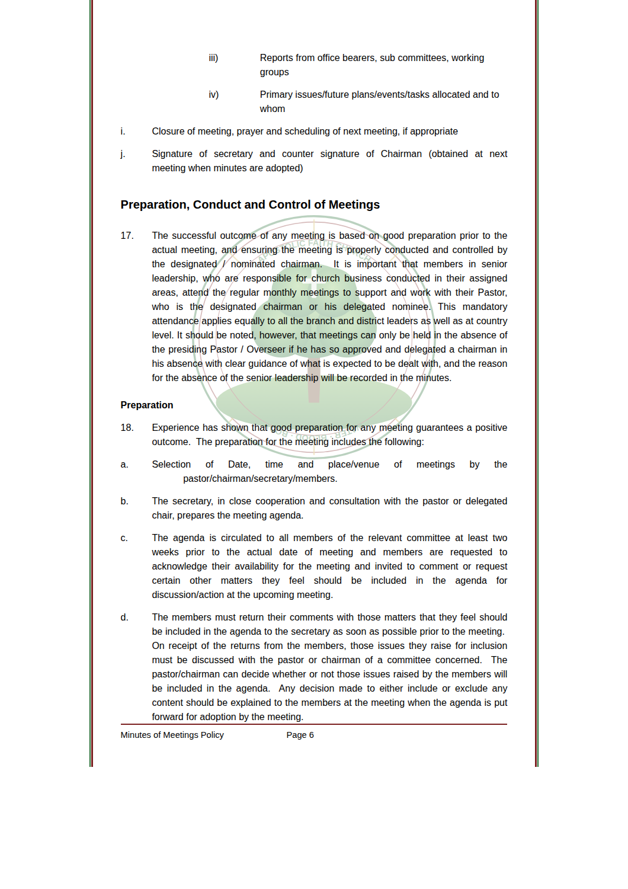APOSTOLIC FAITH CHURCH WATER · BLOOD · BODY
iii) Reports from office bearers, sub committees, working groups
iv) Primary issues/future plans/events/tasks allocated and to whom
i. Closure of meeting, prayer and scheduling of next meeting, if appropriate
j. Signature of secretary and counter signature of Chairman(obtained at nextmeeting when minutes are adopted)
Preparation, Conduct and Control of Meetings
17. The successful outcome of any meeting is based on good preparation prior to the actual meeting, and ensuring the meeting is properly conducted and controlled by the designated / nominated chairman. It is important that members in senior leadership, who are responsible for church business conducted in their assigned areas, attend the regular monthly meetings to support and work with their Pastor, who is the designated chairman or his delegated nominee. This mandatory attendance applies equally to all the branch and district leaders as well as at country level. It should be noted, however, that meetings can only be held in the absence of the presiding Pastor / Overseer if he has so approved and delegated a chairman in his absence with clear guidance of what is expected to be dealt with, and the reason for the absence of the senior leadership will be recorded in the minutes.
Preparation
18. Experience has shown that good preparation for any meeting guarantees a positive outcome. The preparation for the meeting includes the following:
a. Selection of Date, time and place/venue of meetings by the pastor/chairman/secretary/members.
b. The secretary, in close cooperation and consultation with the pastor or delegated chair, prepares the meeting agenda.
c. The agenda is circulated to all members of the relevant committee at least two weeks prior to the actual date of meeting and members are requested to acknowledge their availability for the meeting and invited to comment or request certain other matters they feel should be included in the agenda for discussion/action at the upcoming meeting.
d. The members must return their comments with those matters that they feel should be included in the agenda to the secretary as soon as possible prior to the meeting. On receipt of the returns from the members, those issues they raise for inclusion must be discussed with the pastor or chairman of a committee concerned. The pastor/chairman can decide whether or not those issues raised by the members will be included in the agenda. Any decision made to either include or exclude any content should be explained to the members at the meeting when the agenda is put forward for adoption by the meeting.
Minutes of Meetings Policy Page 6